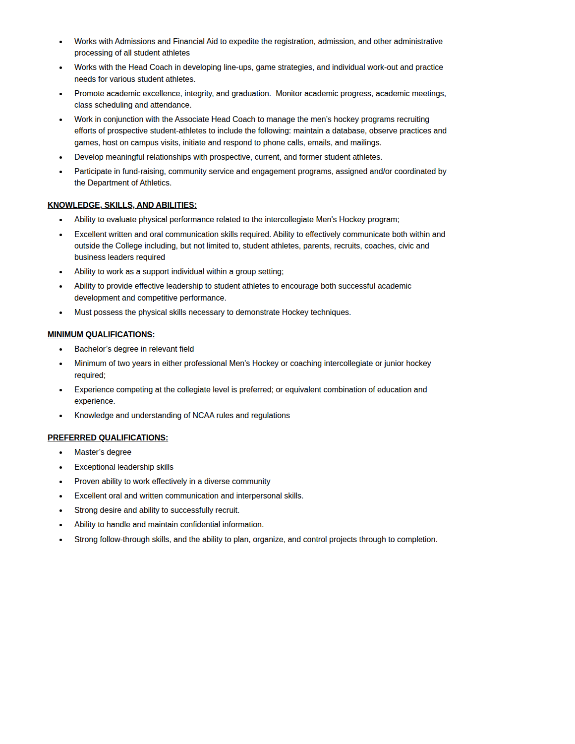Works with Admissions and Financial Aid to expedite the registration, admission, and other administrative processing of all student athletes
Works with the Head Coach in developing line-ups, game strategies, and individual work-out and practice needs for various student athletes.
Promote academic excellence, integrity, and graduation. Monitor academic progress, academic meetings, class scheduling and attendance.
Work in conjunction with the Associate Head Coach to manage the men’s hockey programs recruiting efforts of prospective student-athletes to include the following: maintain a database, observe practices and games, host on campus visits, initiate and respond to phone calls, emails, and mailings.
Develop meaningful relationships with prospective, current, and former student athletes.
Participate in fund-raising, community service and engagement programs, assigned and/or coordinated by the Department of Athletics.
KNOWLEDGE, SKILLS, AND ABILITIES:
Ability to evaluate physical performance related to the intercollegiate Men's Hockey program;
Excellent written and oral communication skills required. Ability to effectively communicate both within and outside the College including, but not limited to, student athletes, parents, recruits, coaches, civic and business leaders required
Ability to work as a support individual within a group setting;
Ability to provide effective leadership to student athletes to encourage both successful academic development and competitive performance.
Must possess the physical skills necessary to demonstrate Hockey techniques.
MINIMUM QUALIFICATIONS:
Bachelor’s degree in relevant field
Minimum of two years in either professional Men's Hockey or coaching intercollegiate or junior hockey required;
Experience competing at the collegiate level is preferred; or equivalent combination of education and experience.
Knowledge and understanding of NCAA rules and regulations
PREFERRED QUALIFICATIONS:
Master’s degree
Exceptional leadership skills
Proven ability to work effectively in a diverse community
Excellent oral and written communication and interpersonal skills.
Strong desire and ability to successfully recruit.
Ability to handle and maintain confidential information.
Strong follow-through skills, and the ability to plan, organize, and control projects through to completion.